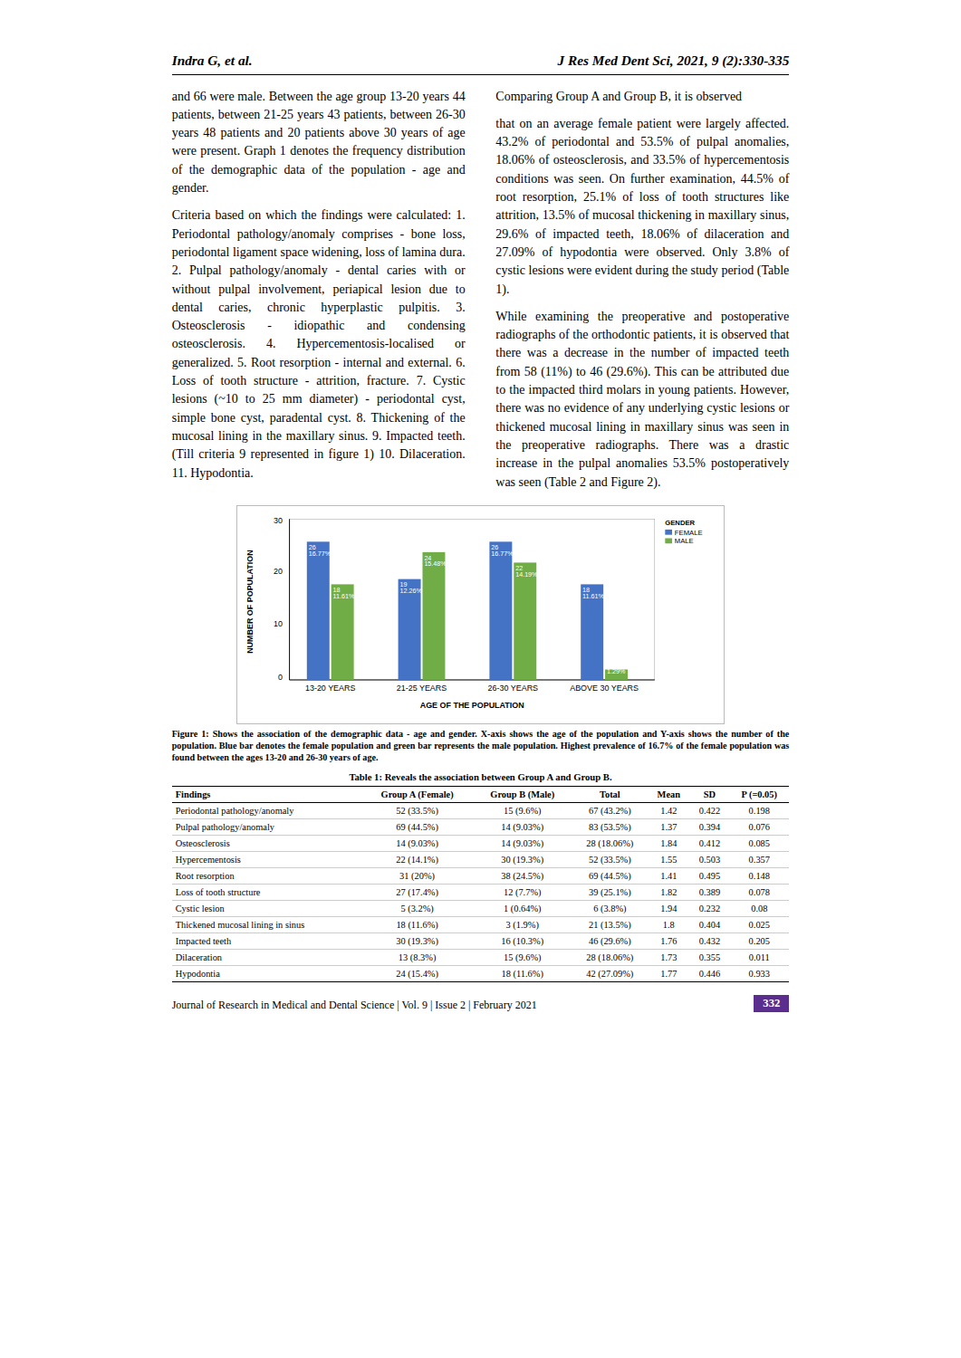Indra G, et al.
J Res Med Dent Sci, 2021, 9 (2):330-335
and 66 were male. Between the age group 13-20 years 44 patients, between 21-25 years 43 patients, between 26-30 years 48 patients and 20 patients above 30 years of age were present. Graph 1 denotes the frequency distribution of the demographic data of the population - age and gender.
Criteria based on which the findings were calculated: 1. Periodontal pathology/anomaly comprises - bone loss, periodontal ligament space widening, loss of lamina dura. 2. Pulpal pathology/anomaly - dental caries with or without pulpal involvement, periapical lesion due to dental caries, chronic hyperplastic pulpitis. 3. Osteosclerosis - idiopathic and condensing osteosclerosis. 4. Hypercementosis-localised or generalized. 5. Root resorption - internal and external. 6. Loss of tooth structure - attrition, fracture. 7. Cystic lesions (~10 to 25 mm diameter) - periodontal cyst, simple bone cyst, paradental cyst. 8. Thickening of the mucosal lining in the maxillary sinus. 9. Impacted teeth. (Till criteria 9 represented in figure 1) 10. Dilaceration. 11. Hypodontia.
Comparing Group A and Group B, it is observed
that on an average female patient were largely affected. 43.2% of periodontal and 53.5% of pulpal anomalies, 18.06% of osteosclerosis, and 33.5% of hypercementosis conditions was seen. On further examination, 44.5% of root resorption, 25.1% of loss of tooth structures like attrition, 13.5% of mucosal thickening in maxillary sinus, 29.6% of impacted teeth, 18.06% of dilaceration and 27.09% of hypodontia were observed. Only 3.8% of cystic lesions were evident during the study period (Table 1).
While examining the preoperative and postoperative radiographs of the orthodontic patients, it is observed that there was a decrease in the number of impacted teeth from 58 (11%) to 46 (29.6%). This can be attributed due to the impacted third molars in young patients. However, there was no evidence of any underlying cystic lesions or thickened mucosal lining in maxillary sinus was seen in the preoperative radiographs. There was a drastic increase in the pulpal anomalies 53.5% postoperatively was seen (Table 2 and Figure 2).
0 10 20 30 26 16.77% 18 11.61% 19 12.26% 24 15.48% 26 16.77% 22 14.19% 18 11.61% 2 1.29% 13-20 YEARS 21-25 YEARS 26-30 YEARS ABOVE 30 YEARS AGE OF THE POPULATION NUMBER OF POPULATION GENDER FEMALE MALE
Figure 1: Shows the association of the demographic data - age and gender. X-axis shows the age of the population and Y-axis shows the number of the population. Blue bar denotes the female population and green bar represents the male population. Highest prevalence of 16.7% of the female population was found between the ages 13-20 and 26-30 years of age.
Table 1: Reveals the association between Group A and Group B.
| Findings | Group A (Female) | Group B (Male) | Total | Mean | SD | P (=0.05) |
| --- | --- | --- | --- | --- | --- | --- |
| Periodontal pathology/anomaly | 52 (33.5%) | 15 (9.6%) | 67 (43.2%) | 1.42 | 0.422 | 0.198 |
| Pulpal pathology/anomaly | 69 (44.5%) | 14 (9.03%) | 83 (53.5%) | 1.37 | 0.394 | 0.076 |
| Osteosclerosis | 14 (9.03%) | 14 (9.03%) | 28 (18.06%) | 1.84 | 0.412 | 0.085 |
| Hypercementosis | 22 (14.1%) | 30 (19.3%) | 52 (33.5%) | 1.55 | 0.503 | 0.357 |
| Root resorption | 31 (20%) | 38 (24.5%) | 69 (44.5%) | 1.41 | 0.495 | 0.148 |
| Loss of tooth structure | 27 (17.4%) | 12 (7.7%) | 39 (25.1%) | 1.82 | 0.389 | 0.078 |
| Cystic lesion | 5 (3.2%) | 1 (0.64%) | 6 (3.8%) | 1.94 | 0.232 | 0.08 |
| Thickened mucosal lining in sinus | 18 (11.6%) | 3 (1.9%) | 21 (13.5%) | 1.8 | 0.404 | 0.025 |
| Impacted teeth | 30 (19.3%) | 16 (10.3%) | 46 (29.6%) | 1.76 | 0.432 | 0.205 |
| Dilaceration | 13 (8.3%) | 15 (9.6%) | 28 (18.06%) | 1.73 | 0.355 | 0.011 |
| Hypodontia | 24 (15.4%) | 18 (11.6%) | 42 (27.09%) | 1.77 | 0.446 | 0.933 |
Journal of Research in Medical and Dental Science | Vol. 9 | Issue 2 | February 2021
332